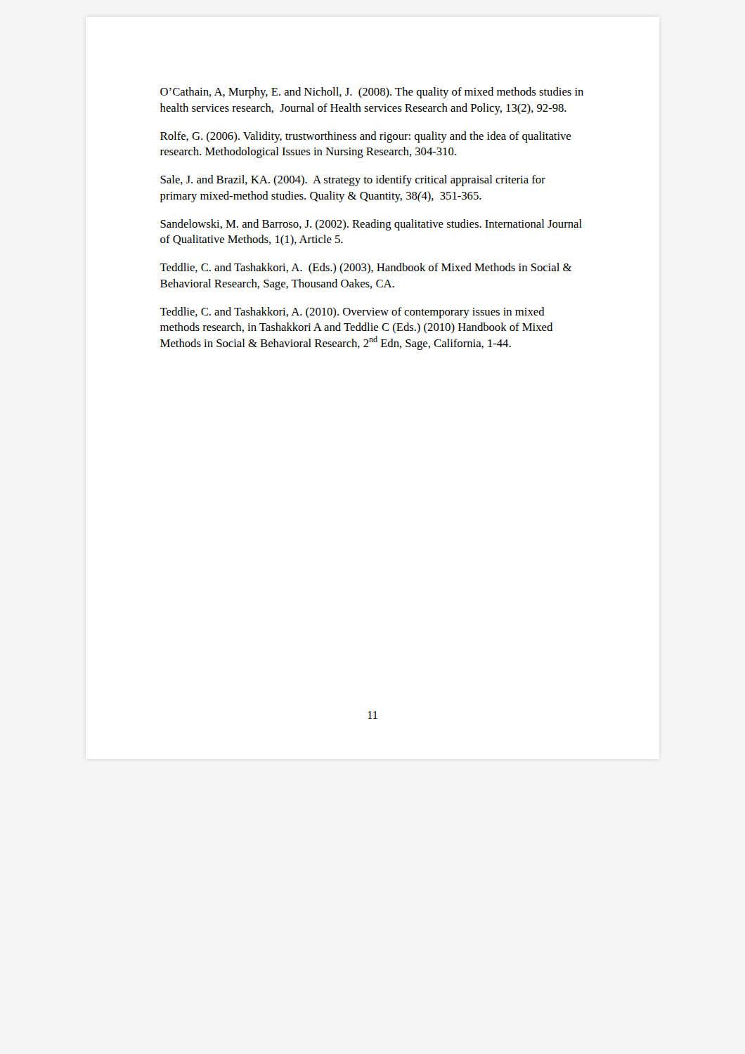O’Cathain, A, Murphy, E. and Nicholl, J. (2008). The quality of mixed methods studies in health services research, Journal of Health services Research and Policy, 13(2), 92-98.
Rolfe, G. (2006). Validity, trustworthiness and rigour: quality and the idea of qualitative research. Methodological Issues in Nursing Research, 304-310.
Sale, J. and Brazil, KA. (2004). A strategy to identify critical appraisal criteria for primary mixed-method studies. Quality & Quantity, 38(4), 351-365.
Sandelowski, M. and Barroso, J. (2002). Reading qualitative studies. International Journal of Qualitative Methods, 1(1), Article 5.
Teddlie, C. and Tashakkori, A. (Eds.) (2003), Handbook of Mixed Methods in Social & Behavioral Research, Sage, Thousand Oakes, CA.
Teddlie, C. and Tashakkori, A. (2010). Overview of contemporary issues in mixed methods research, in Tashakkori A and Teddlie C (Eds.) (2010) Handbook of Mixed Methods in Social & Behavioral Research, 2nd Edn, Sage, California, 1-44.
11